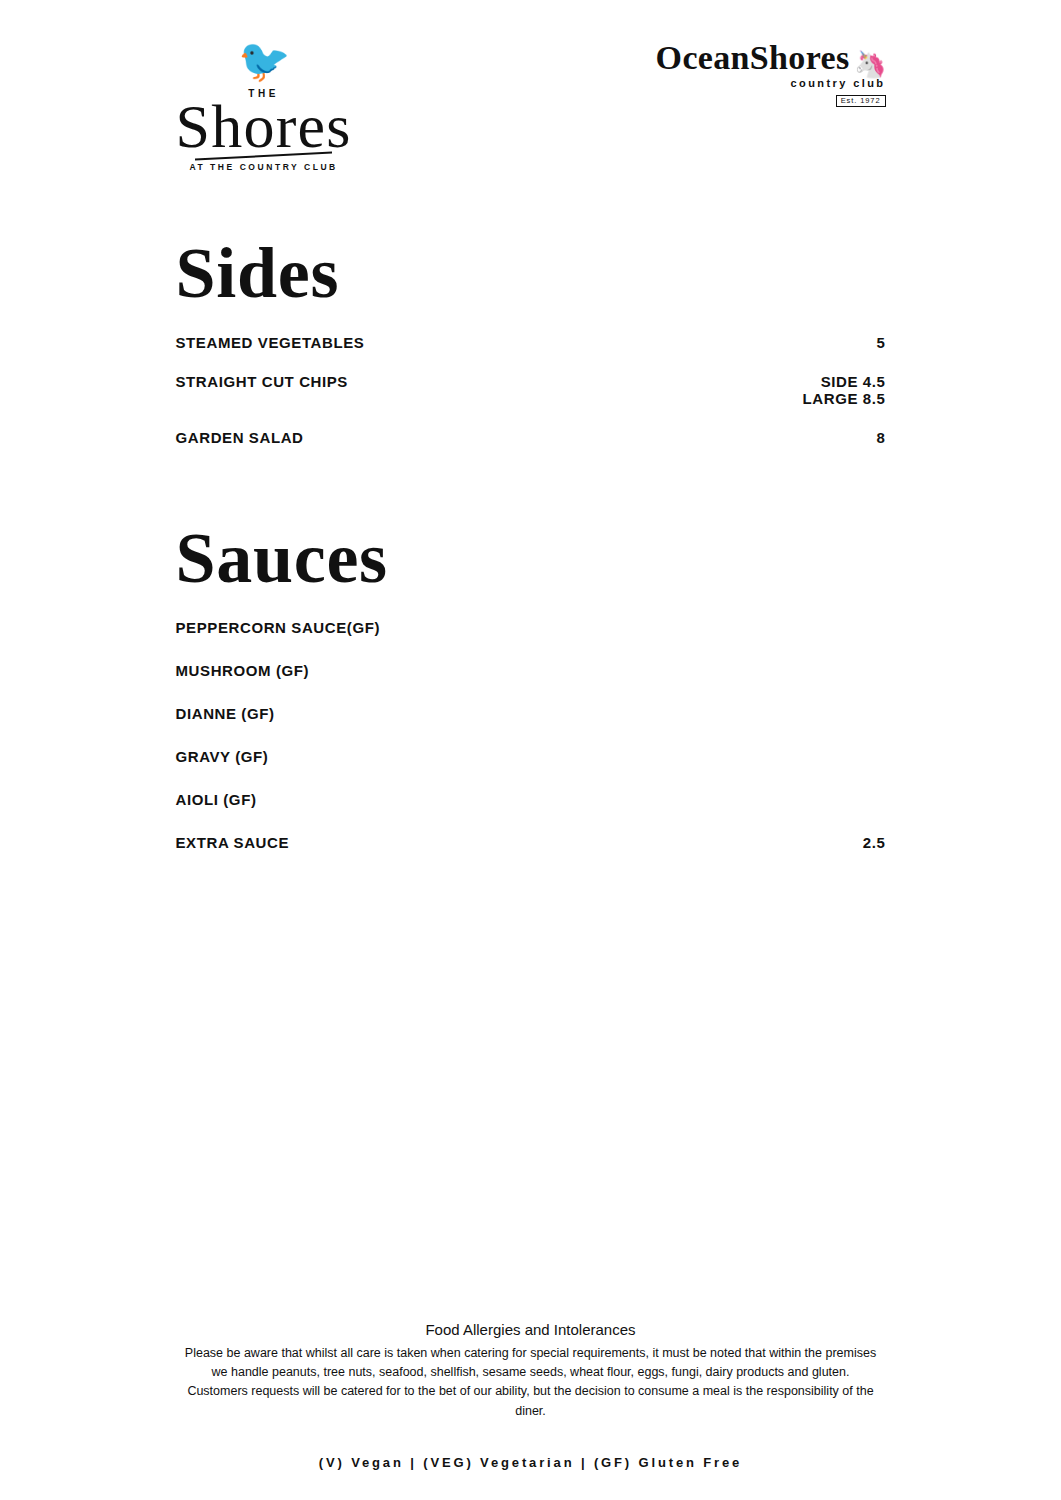🐦 THE Shores AT THE COUNTRY CLUB
OceanShores🦄
country club
Est. 1972
Sides
Steamed Vegetables 5
Straight Cut Chips Side 4.5 Large 8.5
Garden Salad 8
Sauces
Peppercorn Sauce(GF)
Mushroom (GF)
Dianne (GF)
Gravy (GF)
Aioli (GF)
Extra Sauce 2.5
Food Allergies and Intolerances
Please be aware that whilst all care is taken when catering for special requirements, it must be noted that within the premises we handle peanuts, tree nuts, seafood, shellfish, sesame seeds, wheat flour, eggs, fungi, dairy products and gluten. Customers requests will be catered for to the bet of our ability, but the decision to consume a meal is the responsibility of the diner.
(V) Vegan | (VEG) Vegetarian | (GF) Gluten Free